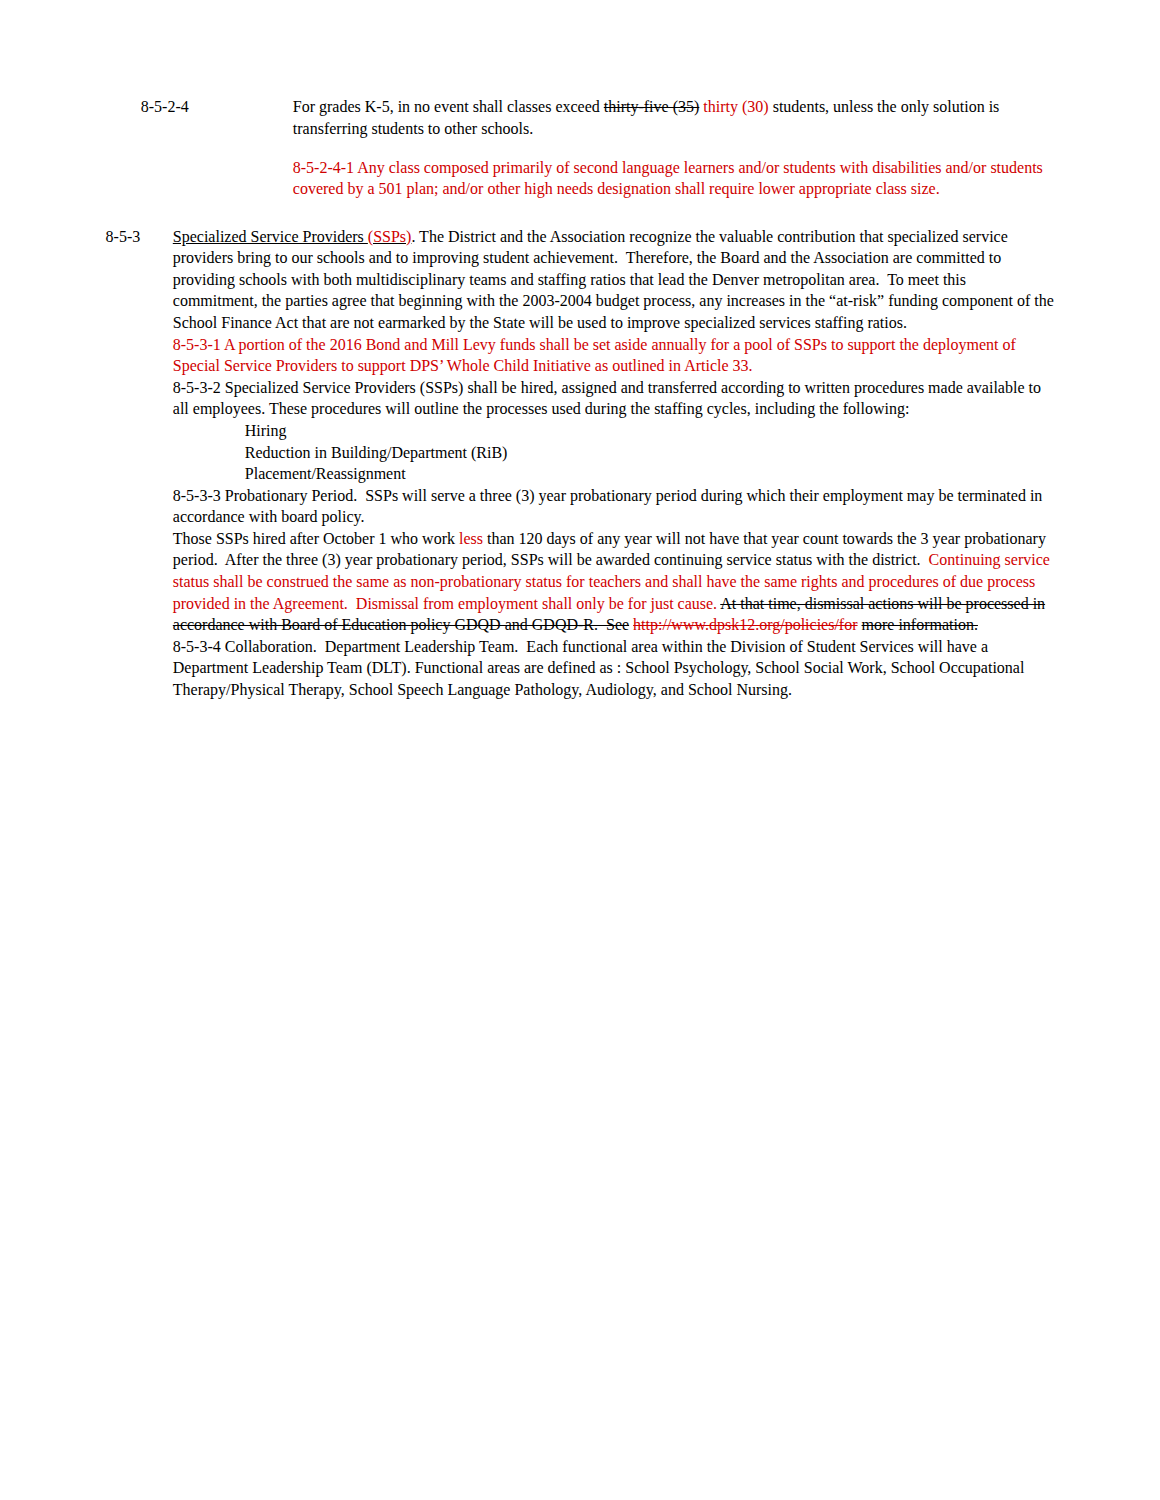8-5-2-4
For grades K-5, in no event shall classes exceed thirty-five (35) thirty (30) students, unless the only solution is transferring students to other schools.
8-5-2-4-1 Any class composed primarily of second language learners and/or students with disabilities and/or students covered by a 501 plan; and/or other high needs designation shall require lower appropriate class size.
8-5-3
Specialized Service Providers (SSPs). The District and the Association recognize the valuable contribution that specialized service providers bring to our schools and to improving student achievement. Therefore, the Board and the Association are committed to providing schools with both multidisciplinary teams and staffing ratios that lead the Denver metropolitan area. To meet this commitment, the parties agree that beginning with the 2003-2004 budget process, any increases in the “at-risk” funding component of the School Finance Act that are not earmarked by the State will be used to improve specialized services staffing ratios.
8-5-3-1 A portion of the 2016 Bond and Mill Levy funds shall be set aside annually for a pool of SSPs to support the deployment of Special Service Providers to support DPS’ Whole Child Initiative as outlined in Article 33.
8-5-3-2 Specialized Service Providers (SSPs) shall be hired, assigned and transferred according to written procedures made available to all employees. These procedures will outline the processes used during the staffing cycles, including the following:
Hiring
Reduction in Building/Department (RiB)
Placement/Reassignment
8-5-3-3 Probationary Period. SSPs will serve a three (3) year probationary period during which their employment may be terminated in accordance with board policy.
Those SSPs hired after October 1 who work less than 120 days of any year will not have that year count towards the 3 year probationary period. After the three (3) year probationary period, SSPs will be awarded continuing service status with the district. Continuing service status shall be construed the same as non-probationary status for teachers and shall have the same rights and procedures of due process provided in the Agreement. Dismissal from employment shall only be for just cause. At that time, dismissal actions will be processed in accordance with Board of Education policy GDQD and GDQD-R. See http://www.dpsk12.org/policies/for more information.
8-5-3-4 Collaboration. Department Leadership Team. Each functional area within the Division of Student Services will have a Department Leadership Team (DLT). Functional areas are defined as : School Psychology, School Social Work, School Occupational Therapy/Physical Therapy, School Speech Language Pathology, Audiology, and School Nursing.